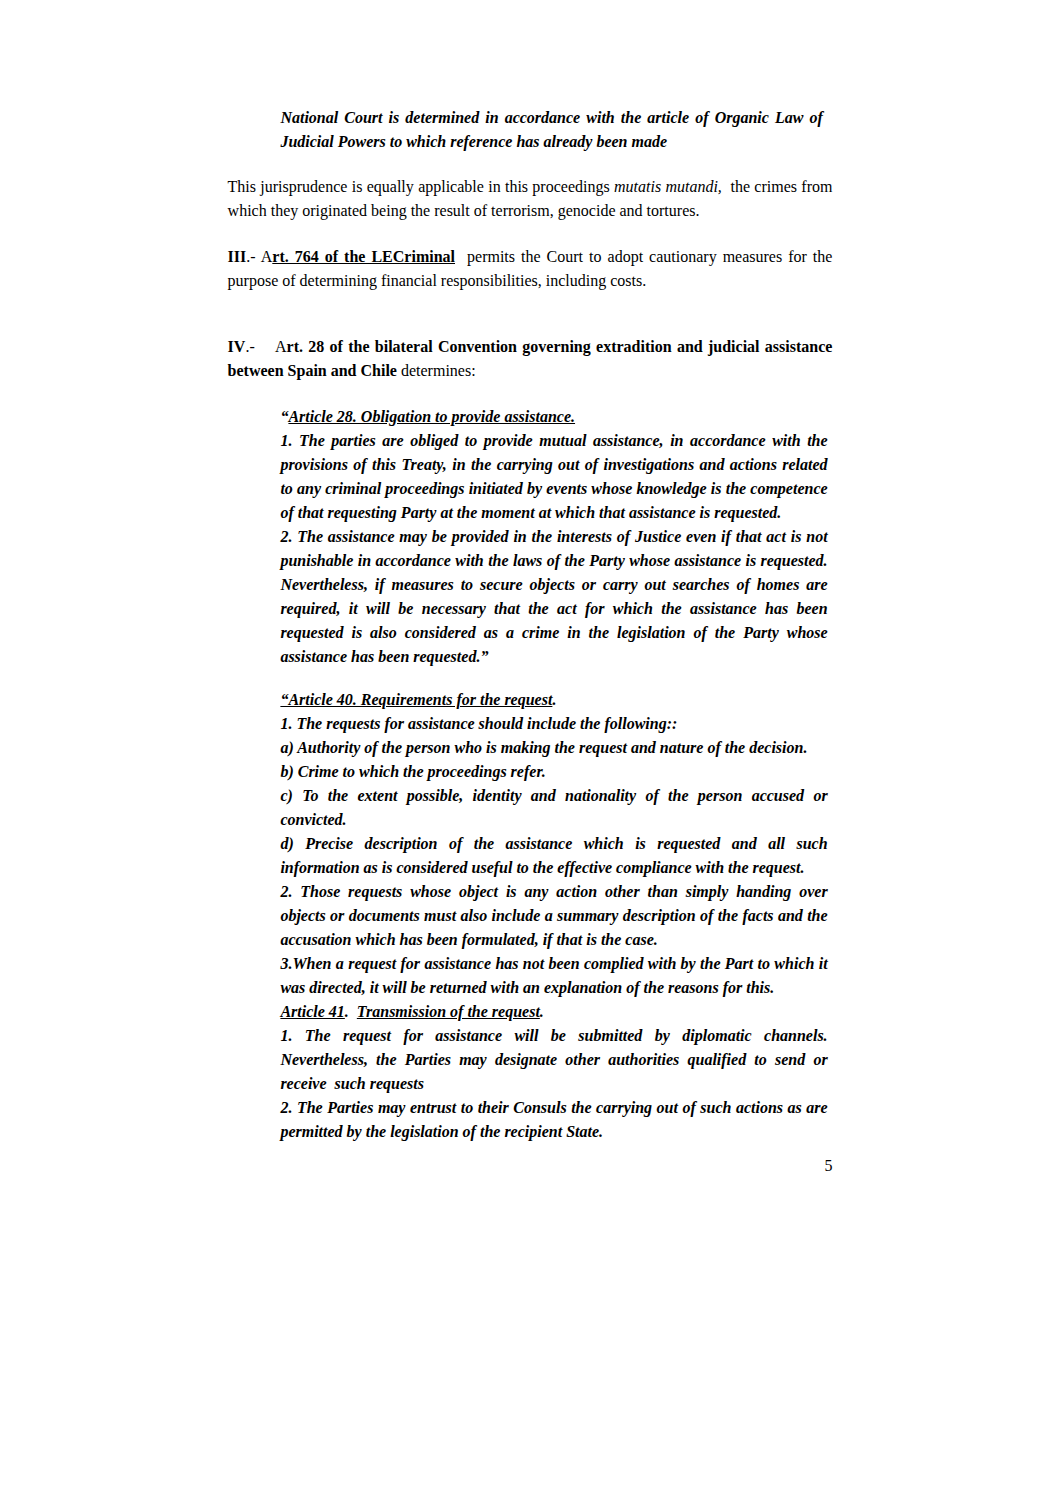National Court is determined in accordance with the article of Organic Law of Judicial Powers to which reference has already been made
This jurisprudence is equally applicable in this proceedings mutatis mutandi, the crimes from which they originated being the result of terrorism, genocide and tortures.
III.- Art. 764 of the LECriminal permits the Court to adopt cautionary measures for the purpose of determining financial responsibilities, including costs.
IV.- Art. 28 of the bilateral Convention governing extradition and judicial assistance between Spain and Chile determines:
“Article 28. Obligation to provide assistance.
1. The parties are obliged to provide mutual assistance, in accordance with the provisions of this Treaty, in the carrying out of investigations and actions related to any criminal proceedings initiated by events whose knowledge is the competence of that requesting Party at the moment at which that assistance is requested.
2. The assistance may be provided in the interests of Justice even if that act is not punishable in accordance with the laws of the Party whose assistance is requested. Nevertheless, if measures to secure objects or carry out searches of homes are required, it will be necessary that the act for which the assistance has been requested is also considered as a crime in the legislation of the Party whose assistance has been requested.”
“Article 40. Requirements for the request.
1. The requests for assistance should include the following::
a) Authority of the person who is making the request and nature of the decision.
b) Crime to which the proceedings refer.
c) To the extent possible, identity and nationality of the person accused or convicted.
d) Precise description of the assistance which is requested and all such information as is considered useful to the effective compliance with the request.
2. Those requests whose object is any action other than simply handing over objects or documents must also include a summary description of the facts and the accusation which has been formulated, if that is the case.
3.When a request for assistance has not been complied with by the Part to which it was directed, it will be returned with an explanation of the reasons for this.
Article 41. Transmission of the request.
1. The request for assistance will be submitted by diplomatic channels. Nevertheless, the Parties may designate other authorities qualified to send or receive such requests
2. The Parties may entrust to their Consuls the carrying out of such actions as are permitted by the legislation of the recipient State.
5